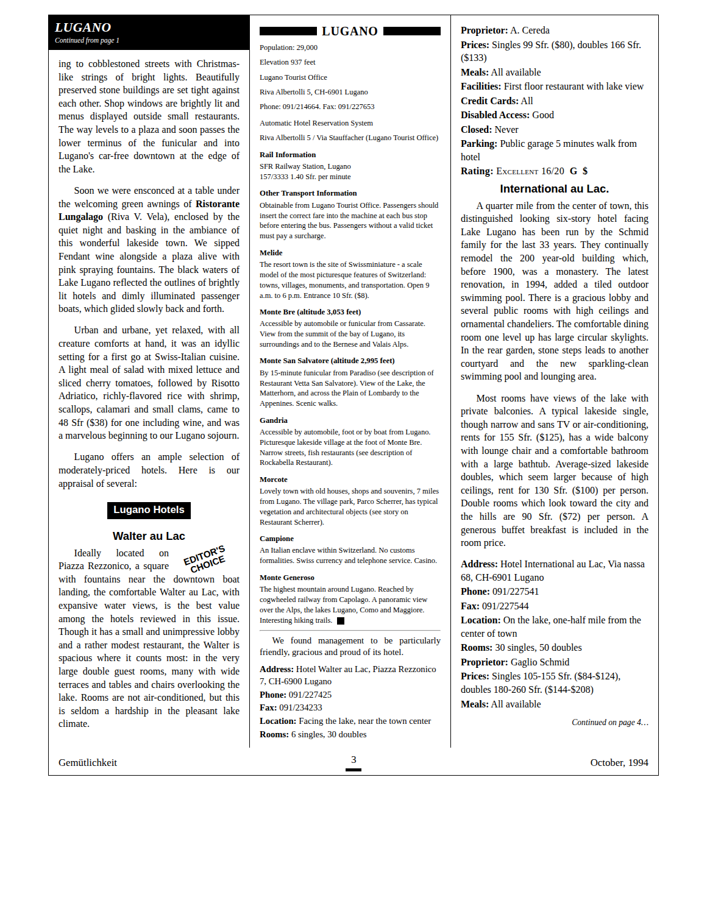LUGANO
Continued from page 1
ing to cobblestoned streets with Christmas-like strings of bright lights. Beautifully preserved stone buildings are set tight against each other. Shop windows are brightly lit and menus displayed outside small restaurants. The way levels to a plaza and soon passes the lower terminus of the funicular and into Lugano's car-free downtown at the edge of the Lake.
Soon we were ensconced at a table under the welcoming green awnings of Ristorante Lungalago (Riva V. Vela), enclosed by the quiet night and basking in the ambiance of this wonderful lakeside town. We sipped Fendant wine alongside a plaza alive with pink spraying fountains. The black waters of Lake Lugano reflected the outlines of brightly lit hotels and dimly illuminated passenger boats, which glided slowly back and forth.
Urban and urbane, yet relaxed, with all creature comforts at hand, it was an idyllic setting for a first go at Swiss-Italian cuisine. A light meal of salad with mixed lettuce and sliced cherry tomatoes, followed by Risotto Adriatico, richly-flavored rice with shrimp, scallops, calamari and small clams, came to 48 Sfr ($38) for one including wine, and was a marvelous beginning to our Lugano sojourn.
Lugano offers an ample selection of moderately-priced hotels. Here is our appraisal of several:
Lugano Hotels
Walter au Lac
EDITOR'S CHOICE
Ideally located on Piazza Rezzonico, a square with fountains near the downtown boat landing, the comfortable Walter au Lac, with expansive water views, is the best value among the hotels reviewed in this issue. Though it has a small and unimpressive lobby and a rather modest restaurant, the Walter is spacious where it counts most: in the very large double guest rooms, many with wide terraces and tables and chairs overlooking the lake. Rooms are not air-conditioned, but this is seldom a hardship in the pleasant lake climate.
LUGANO
Population: 29,000
Elevation 937 feet
Lugano Tourist Office
Riva Albertolli 5, CH-6901 Lugano
Phone: 091/214664. Fax: 091/227653
Automatic Hotel Reservation System
Riva Albertolli 5 / Via Stauffacher (Lugano Tourist Office)
Rail Information
SFR Railway Station, Lugano
157/3333 1.40 Sfr. per minute
Other Transport Information
Obtainable from Lugano Tourist Office. Passengers should insert the correct fare into the machine at each bus stop before entering the bus. Passengers without a valid ticket must pay a surcharge.
Melide
The resort town is the site of Swissminiature - a scale model of the most picturesque features of Switzerland: towns, villages, monuments, and transportation. Open 9 a.m. to 6 p.m. Entrance 10 Sfr. ($8).
Monte Bre (altitude 3,053 feet)
Accessible by automobile or funicular from Cassarate. View from the summit of the bay of Lugano, its surroundings and to the Bernese and Valais Alps.
Monte San Salvatore (altitude 2,995 feet)
By 15-minute funicular from Paradiso (see description of Restaurant Vetta San Salvatore). View of the Lake, the Matterhorn, and across the Plain of Lombardy to the Appenines. Scenic walks.
Gandria
Accessible by automobile, foot or by boat from Lugano. Picturesque lakeside village at the foot of Monte Bre. Narrow streets, fish restaurants (see description of Rockabella Restaurant).
Morcote
Lovely town with old houses, shops and souvenirs, 7 miles from Lugano. The village park, Parco Scherrer, has typical vegetation and architectural objects (see story on Restaurant Scherrer).
Campione
An Italian enclave within Switzerland. No customs formalities. Swiss currency and telephone service. Casino.
Monte Generoso
The highest mountain around Lugano. Reached by cogwheeled railway from Capolago. A panoramic view over the Alps, the lakes Lugano, Como and Maggiore. Interesting hiking trails.
We found management to be particularly friendly, gracious and proud of its hotel.
Address: Hotel Walter au Lac, Piazza Rezzonico 7, CH-6900 Lugano
Phone: 091/227425
Fax: 091/234233
Location: Facing the lake, near the town center
Rooms: 6 singles, 30 doubles
Proprietor: A. Cereda
Prices: Singles 99 Sfr. ($80), doubles 166 Sfr. ($133)
Meals: All available
Facilities: First floor restaurant with lake view
Credit Cards: All
Disabled Access: Good
Closed: Never
Parking: Public garage 5 minutes walk from hotel
Rating: Excellent 16/20 G $
International au Lac.
A quarter mile from the center of town, this distinguished looking six-story hotel facing Lake Lugano has been run by the Schmid family for the last 33 years. They continually remodel the 200 year-old building which, before 1900, was a monastery. The latest renovation, in 1994, added a tiled outdoor swimming pool. There is a gracious lobby and several public rooms with high ceilings and ornamental chandeliers. The comfortable dining room one level up has large circular skylights. In the rear garden, stone steps leads to another courtyard and the new sparkling-clean swimming pool and lounging area.
Most rooms have views of the lake with private balconies. A typical lakeside single, though narrow and sans TV or air-conditioning, rents for 155 Sfr. ($125), has a wide balcony with lounge chair and a comfortable bathroom with a large bathtub. Average-sized lakeside doubles, which seem larger because of high ceilings, rent for 130 Sfr. ($100) per person. Double rooms which look toward the city and the hills are 90 Sfr. ($72) per person. A generous buffet breakfast is included in the room price.
Address: Hotel International au Lac, Via nassa 68, CH-6901 Lugano
Phone: 091/227541
Fax: 091/227544
Location: On the lake, one-half mile from the center of town
Rooms: 30 singles, 50 doubles
Proprietor: Gaglio Schmid
Prices: Singles 105-155 Sfr. ($84-$124), doubles 180-260 Sfr. ($144-$208)
Meals: All available
Continued on page 4…
Gemütlichkeit
3
October, 1994